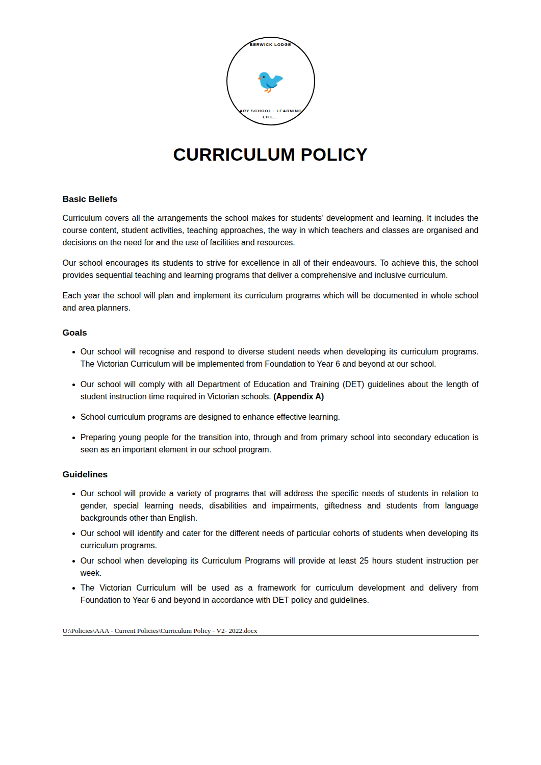BERWICK LODGE
🐦
PRIMARY SCHOOL · LEARNING FOR LIFE…
CURRICULUM POLICY
Basic Beliefs
Curriculum covers all the arrangements the school makes for students’ development and learning. It includes the course content, student activities, teaching approaches, the way in which teachers and classes are organised and decisions on the need for and the use of facilities and resources.
Our school encourages its students to strive for excellence in all of their endeavours. To achieve this, the school provides sequential teaching and learning programs that deliver a comprehensive and inclusive curriculum.
Each year the school will plan and implement its curriculum programs which will be documented in whole school and area planners.
Goals
Our school will recognise and respond to diverse student needs when developing its curriculum programs. The Victorian Curriculum will be implemented from Foundation to Year 6 and beyond at our school.
Our school will comply with all Department of Education and Training (DET) guidelines about the length of student instruction time required in Victorian schools. (Appendix A)
School curriculum programs are designed to enhance effective learning.
Preparing young people for the transition into, through and from primary school into secondary education is seen as an important element in our school program.
Guidelines
Our school will provide a variety of programs that will address the specific needs of students in relation to gender, special learning needs, disabilities and impairments, giftedness and students from language backgrounds other than English.
Our school will identify and cater for the different needs of particular cohorts of students when developing its curriculum programs.
Our school when developing its Curriculum Programs will provide at least 25 hours student instruction per week.
The Victorian Curriculum will be used as a framework for curriculum development and delivery from Foundation to Year 6 and beyond in accordance with DET policy and guidelines.
U:\Policies\AAA - Current Policies\Curriculum Policy - V2- 2022.docx